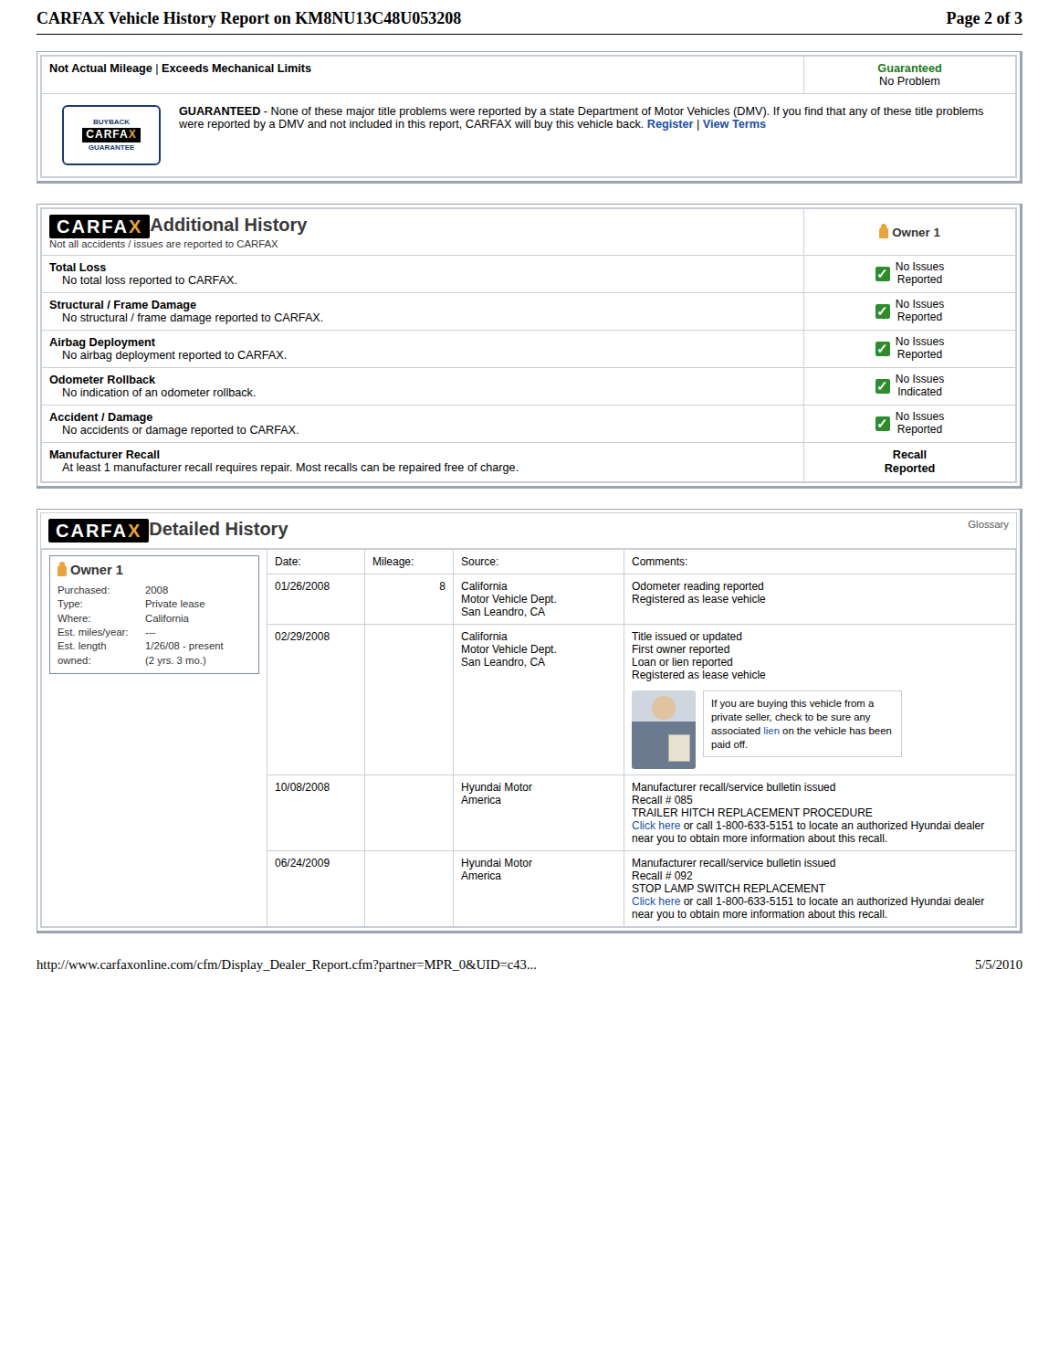CARFAX Vehicle History Report on KM8NU13C48U053208
Page 2 of 3
| Not Actual Mileage / Exceeds Mechanical Limits | Guaranteed No Problem |
| / BUYBACK CARFA X GUARANTEE / GUARANTEED - None of these major title problems were reported by a state Department of Motor Vehicles (DMV). If you find that any of these title problems were reported by a DMV and not included in this report, CARFAX will buy this vehicle back. Register / View Terms / |
| / CARFA X / Additional History / / Not all accidents / issues are reported to CARFAX / | Owner 1 |
| Total Loss No total loss reported to CARFAX. | ✓ No Issues Reported |
| Structural / Frame Damage No structural / frame damage reported to CARFAX. | ✓ No Issues Reported |
| Airbag Deployment No airbag deployment reported to CARFAX. | ✓ No Issues Reported |
| Odometer Rollback No indication of an odometer rollback. | ✓ No Issues Indicated |
| Accident / Damage No accidents or damage reported to CARFAX. | ✓ No Issues Reported |
| Manufacturer Recall At least 1 manufacturer recall requires repair. Most recalls can be repaired free of charge. | Recall Reported |
| / CARFA X / Detailed History / | Glossary |
| Owner 1 / Purchased: / 2008 / / Type: / Private lease / / Where: / California / / Est. miles/year: / --- / / Est. length owned: / 1/26/08 - present (2 yrs. 3 mo.) / | Date: | Mileage: | Source: | Comments: |
| 01/26/2008 | 8 | California Motor Vehicle Dept. San Leandro, CA | Odometer reading reported Registered as lease vehicle |
| 02/29/2008 | | California Motor Vehicle Dept. San Leandro, CA | Title issued or updated First owner reported Loan or lien reported Registered as lease vehicle If you are buying this vehicle from a private seller, check to be sure any associated lien on the vehicle has been paid off. |
| 10/08/2008 | | Hyundai Motor America | Manufacturer recall/service bulletin issued Recall # 085 TRAILER HITCH REPLACEMENT PROCEDURE Click here or call 1-800-633-5151 to locate an authorized Hyundai dealer near you to obtain more information about this recall. |
| 06/24/2009 | | Hyundai Motor America | Manufacturer recall/service bulletin issued Recall # 092 STOP LAMP SWITCH REPLACEMENT Click here or call 1-800-633-5151 to locate an authorized Hyundai dealer near you to obtain more information about this recall. |
http://www.carfaxonline.com/cfm/Display_Dealer_Report.cfm?partner=MPR_0&UID=c43...
5/5/2010